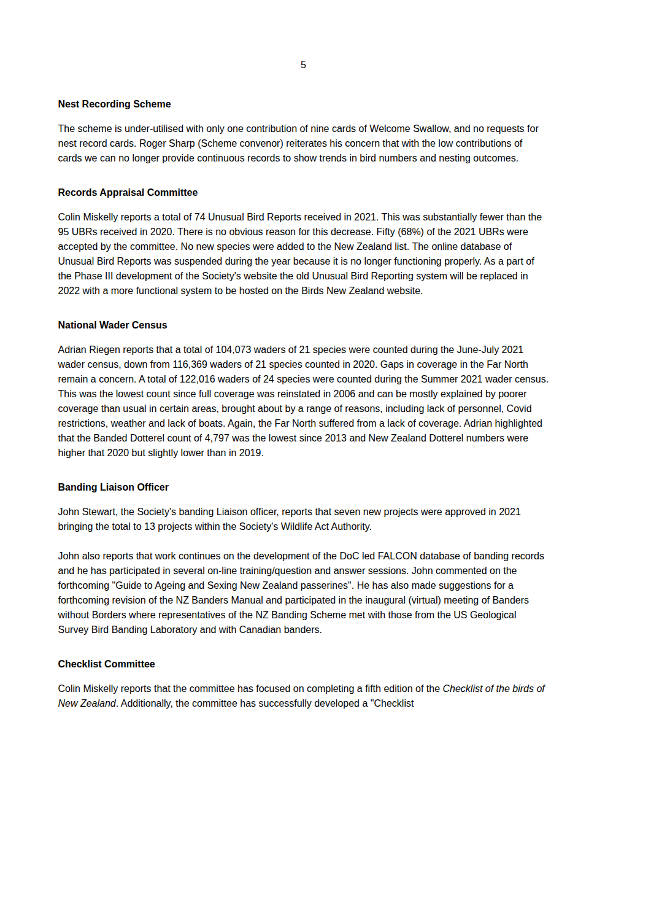5
Nest Recording Scheme
The scheme is under-utilised with only one contribution of nine cards of Welcome Swallow, and no requests for nest record cards. Roger Sharp (Scheme convenor) reiterates his concern that with the low contributions of cards we can no longer provide continuous records to show trends in bird numbers and nesting outcomes.
Records Appraisal Committee
Colin Miskelly reports a total of 74 Unusual Bird Reports received in 2021. This was substantially fewer than the 95 UBRs received in 2020. There is no obvious reason for this decrease. Fifty (68%) of the 2021 UBRs were accepted by the committee. No new species were added to the New Zealand list. The online database of Unusual Bird Reports was suspended during the year because it is no longer functioning properly. As a part of the Phase III development of the Society's website the old Unusual Bird Reporting system will be replaced in 2022 with a more functional system to be hosted on the Birds New Zealand website.
National Wader Census
Adrian Riegen reports that a total of 104,073 waders of 21 species were counted during the June-July 2021 wader census, down from 116,369 waders of 21 species counted in 2020. Gaps in coverage in the Far North remain a concern. A total of 122,016 waders of 24 species were counted during the Summer 2021 wader census. This was the lowest count since full coverage was reinstated in 2006 and can be mostly explained by poorer coverage than usual in certain areas, brought about by a range of reasons, including lack of personnel, Covid restrictions, weather and lack of boats. Again, the Far North suffered from a lack of coverage. Adrian highlighted that the Banded Dotterel count of 4,797 was the lowest since 2013 and New Zealand Dotterel numbers were higher that 2020 but slightly lower than in 2019.
Banding Liaison Officer
John Stewart, the Society's banding Liaison officer, reports that seven new projects were approved in 2021 bringing the total to 13 projects within the Society's Wildlife Act Authority.
John also reports that work continues on the development of the DoC led FALCON database of banding records and he has participated in several on-line training/question and answer sessions. John commented on the forthcoming "Guide to Ageing and Sexing New Zealand passerines". He has also made suggestions for a forthcoming revision of the NZ Banders Manual and participated in the inaugural (virtual) meeting of Banders without Borders where representatives of the NZ Banding Scheme met with those from the US Geological Survey Bird Banding Laboratory and with Canadian banders.
Checklist Committee
Colin Miskelly reports that the committee has focused on completing a fifth edition of the Checklist of the birds of New Zealand. Additionally, the committee has successfully developed a "Checklist